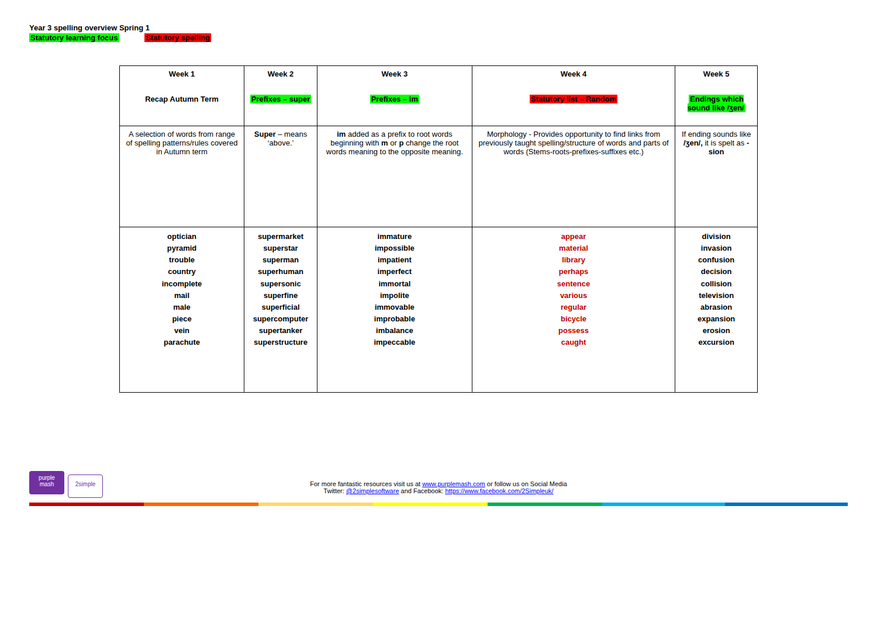Year 3 spelling overview Spring 1
Statutory learning focus Statutory spelling
| Week 1 Recap Autumn Term | Week 2 Prefixes – super | Week 3 Prefixes – im | Week 4 Statutory list – Random | Week 5 Endings which sound like /ʒen/ |
| A selection of words from range of spelling patterns/rules covered in Autumn term | Super – means ‘above.’ | im added as a prefix to root words beginning with m or p change the root words meaning to the opposite meaning. | Morphology - Provides opportunity to find links from previously taught spelling/structure of words and parts of words (Stems-roots-prefixes-suffixes etc.) | If ending sounds like /ʒen/, it is spelt as -sion |
| optician pyramid trouble country incomplete mail male piece vein parachute | supermarket superstar superman superhuman supersonic superfine superficial supercomputer supertanker superstructure | immature impossible impatient imperfect immortal impolite immovable improbable imbalance impeccable | appear material library perhaps sentence various regular bicycle possess caught | division invasion confusion decision collision television abrasion expansion erosion excursion |
For more fantastic resources visit us at www.purplemash.com or follow us on Social Media
Twitter: @2simplesoftware and Facebook: https://www.facebook.com/2Simpleuk/
purple
mash 2simple